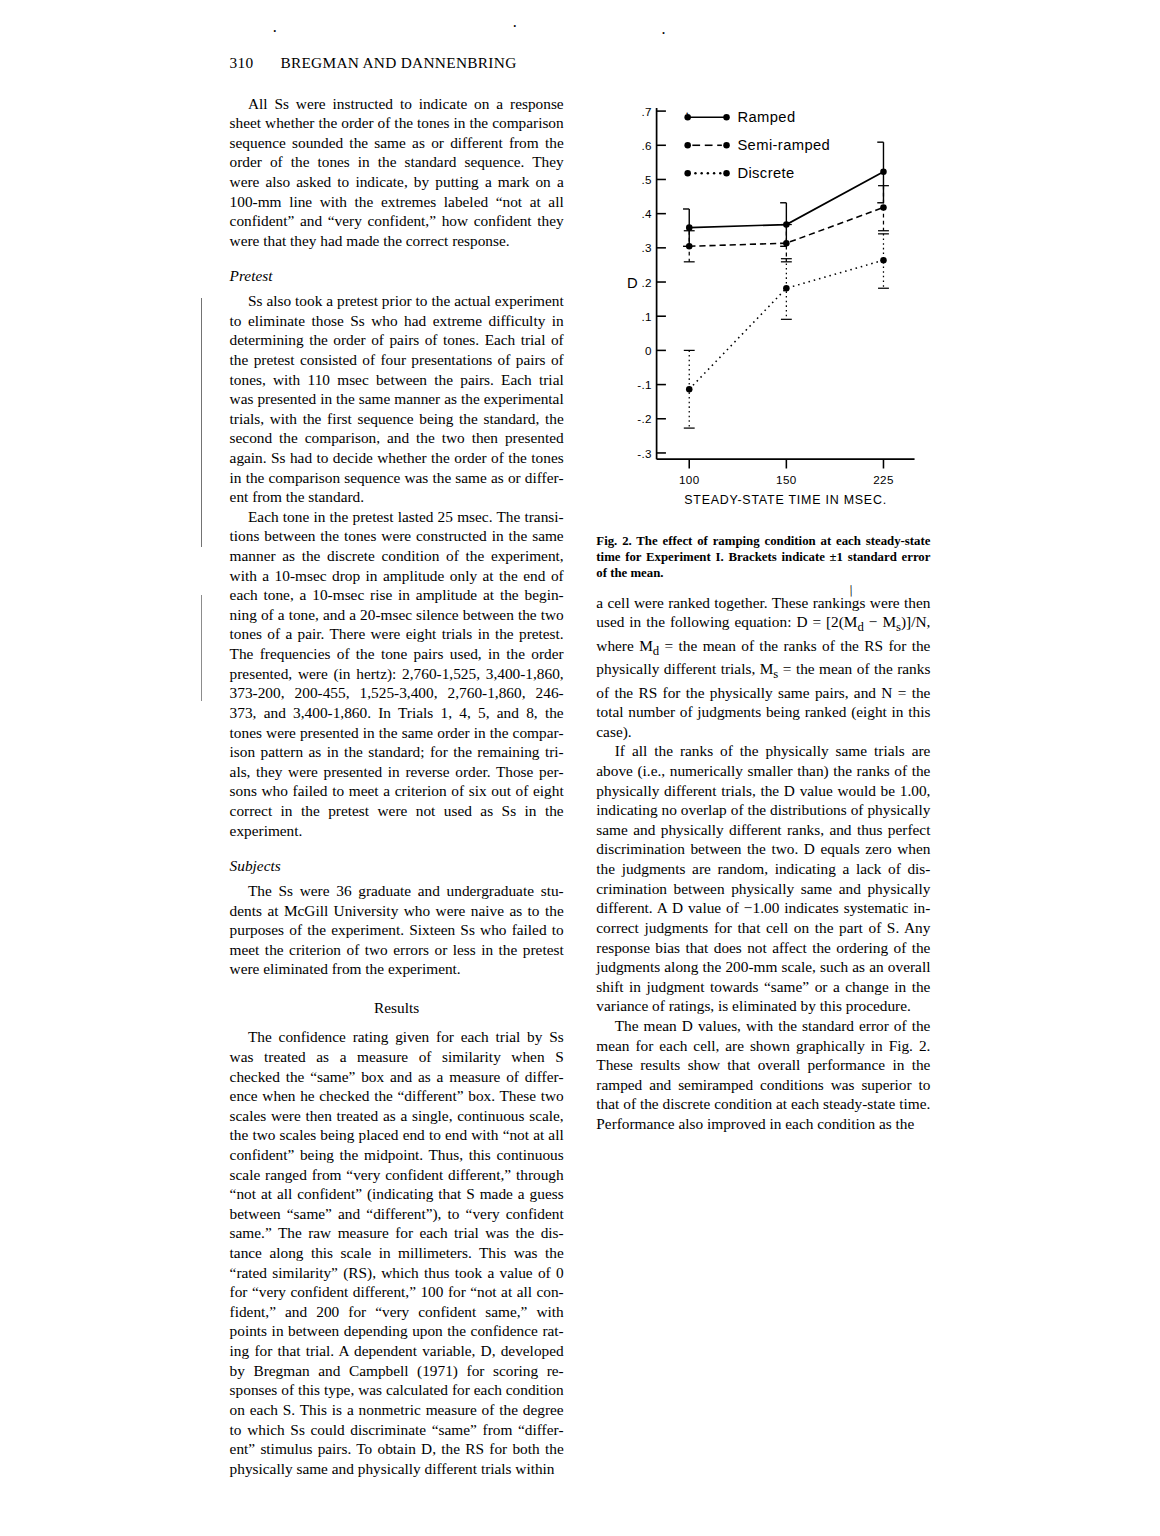.
.
.
.
/
310 BREGMAN AND DANNENBRING
All Ss were instructed to indicate on a response sheet whether the order of the tones in the comparison sequence sounded the same as or different from the order of the tones in the standard sequence. They were also asked to indicate, by putting a mark on a 100-mm line with the extremes labeled “not at all confident” and “very confident,” how confident they were that they had made the correct response.
Pretest
Ss also took a pretest prior to the actual experiment to eliminate those Ss who had extreme difficulty in determining the order of pairs of tones. Each trial of the pretest consisted of four presentations of pairs of tones, with 110 msec between the pairs. Each trial was presented in the same manner as the experimental trials, with the first sequence being the standard, the second the comparison, and the two then presented again. Ss had to decide whether the order of the tones in the comparison sequence was the same as or different from the standard.
Each tone in the pretest lasted 25 msec. The transitions between the tones were constructed in the same manner as the discrete condition of the experiment, with a 10-msec drop in amplitude only at the end of each tone, a 10-msec rise in amplitude at the beginning of a tone, and a 20-msec silence between the two tones of a pair. There were eight trials in the pretest. The frequencies of the tone pairs used, in the order presented, were (in hertz): 2,760-1,525, 3,400-1,860, 373-200, 200-455, 1,525-3,400, 2,760-1,860, 246-373, and 3,400-1,860. In Trials 1, 4, 5, and 8, the tones were presented in the same order in the comparison pattern as in the standard; for the remaining trials, they were presented in reverse order. Those persons who failed to meet a criterion of six out of eight correct in the pretest were not used as Ss in the experiment.
Subjects
The Ss were 36 graduate and undergraduate students at McGill University who were naive as to the purposes of the experiment. Sixteen Ss who failed to meet the criterion of two errors or less in the pretest were eliminated from the experiment.
Results
The confidence rating given for each trial by Ss was treated as a measure of similarity when S checked the “same” box and as a measure of difference when he checked the “different” box. These two scales were then treated as a single, continuous scale, the two scales being placed end to end with “not at all confident” being the midpoint. Thus, this continuous scale ranged from “very confident different,” through “not at all confident” (indicating that S made a guess between “same” and “different”), to “very confident same.” The raw measure for each trial was the distance along this scale in millimeters. This was the “rated similarity” (RS), which thus took a value of 0 for “very confident different,” 100 for “not at all confident,” and 200 for “very confident same,” with points in between depending upon the confidence rating for that trial. A dependent variable, D, developed by Bregman and Campbell (1971) for scoring responses of this type, was calculated for each condition on each S. This is a nonmetric measure of the degree to which Ss could discriminate “same” from “different” stimulus pairs. To obtain D, the RS for both the physically same and physically different trials within
Ramped Semi-ramped Discrete .7 .6 .5 .4 .3 .2 .1 0 -.1 -.2 -.3 D 100 150 225 STEADY-STATE TIME IN MSEC.
Fig. 2. The effect of ramping condition at each steady-state time for Experiment I. Brackets indicate ±1 standard error of the mean.
a cell were ranked together. These rankings were then used in the following equation: D = [2(Md − Ms)]/N, where Md = the mean of the ranks of the RS for the physically different trials, Ms = the mean of the ranks of the RS for the physically same pairs, and N = the total number of judgments being ranked (eight in this case).
If all the ranks of the physically same trials are above (i.e., numerically smaller than) the ranks of the physically different trials, the D value would be 1.00, indicating no overlap of the distributions of physically same and physically different ranks, and thus perfect discrimination between the two. D equals zero when the judgments are random, indicating a lack of discrimination between physically same and physically different. A D value of −1.00 indicates systematic incorrect judgments for that cell on the part of S. Any response bias that does not affect the ordering of the judgments along the 200-mm scale, such as an overall shift in judgment towards “same” or a change in the variance of ratings, is eliminated by this procedure.
The mean D values, with the standard error of the mean for each cell, are shown graphically in Fig. 2. These results show that overall performance in the ramped and semiramped conditions was superior to that of the discrete condition at each steady-state time. Performance also improved in each condition as the